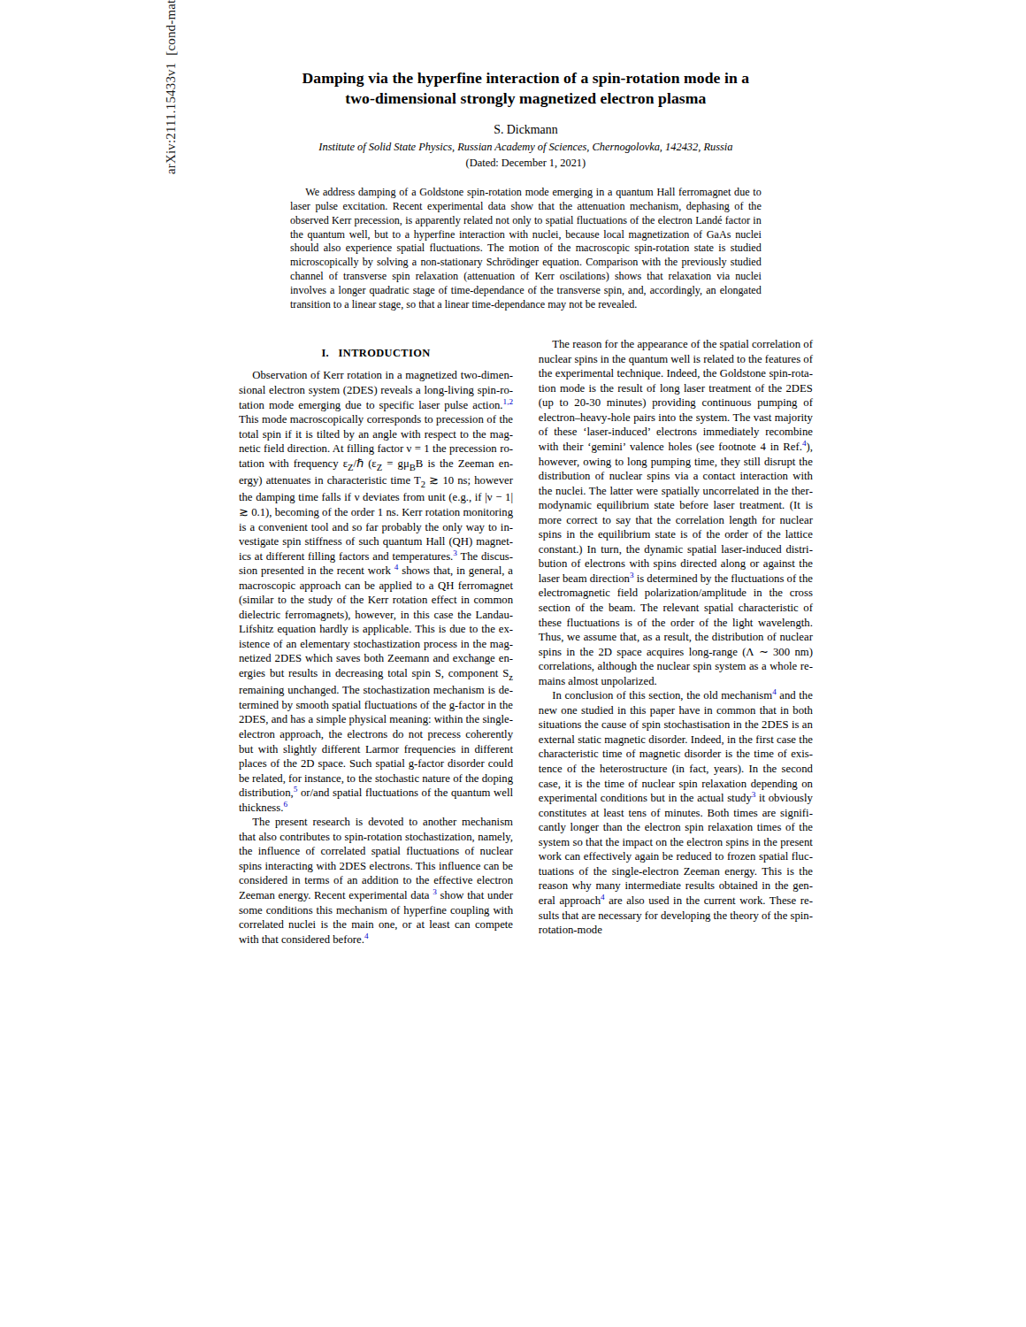arXiv:2111.15433v1 [cond-mat.str-el] 30 Nov 2021
Damping via the hyperfine interaction of a spin-rotation mode in a
two-dimensional strongly magnetized electron plasma
S. Dickmann
Institute of Solid State Physics, Russian Academy of Sciences, Chernogolovka, 142432, Russia
(Dated: December 1, 2021)
We address damping of a Goldstone spin-rotation mode emerging in a quantum Hall ferromagnet due to laser pulse excitation. Recent experimental data show that the attenuation mechanism, dephasing of the observed Kerr precession, is apparently related not only to spatial fluctuations of the electron Landé factor in the quantum well, but to a hyperfine interaction with nuclei, because local magnetization of GaAs nuclei should also experience spatial fluctuations. The motion of the macroscopic spin-rotation state is studied microscopically by solving a non-stationary Schrödinger equation. Comparison with the previously studied channel of transverse spin relaxation (attenuation of Kerr oscilations) shows that relaxation via nuclei involves a longer quadratic stage of time-dependance of the transverse spin, and, accordingly, an elongated transition to a linear stage, so that a linear time-dependance may not be revealed.
I. Introduction
Observation of Kerr rotation in a magnetized two-dimensional electron system (2DES) reveals a long-living spin-rotation mode emerging due to specific laser pulse action.1,2 This mode macroscopically corresponds to precession of the total spin if it is tilted by an angle with respect to the magnetic field direction. At filling factor ν = 1 the precession rotation with frequency εZ/ℏ (εZ = gμBB is the Zeeman energy) attenuates in characteristic time T2 ≳ 10 ns; however the damping time falls if ν deviates from unit (e.g., if |ν − 1| ≳ 0.1), becoming of the order 1 ns. Kerr rotation monitoring is a convenient tool and so far probably the only way to investigate spin stiffness of such quantum Hall (QH) magnetics at different filling factors and temperatures.3 The discussion presented in the recent work 4 shows that, in general, a macroscopic approach can be applied to a QH ferromagnet (similar to the study of the Kerr rotation effect in common dielectric ferromagnets), however, in this case the Landau-Lifshitz equation hardly is applicable. This is due to the existence of an elementary stochastization process in the magnetized 2DES which saves both Zeemann and exchange energies but results in decreasing total spin S, component Sz remaining unchanged. The stochastization mechanism is determined by smooth spatial fluctuations of the g-factor in the 2DES, and has a simple physical meaning: within the single-electron approach, the electrons do not precess coherently but with slightly different Larmor frequencies in different places of the 2D space. Such spatial g-factor disorder could be related, for instance, to the stochastic nature of the doping distribution,5 or/and spatial fluctuations of the quantum well thickness.6
The present research is devoted to another mechanism that also contributes to spin-rotation stochastization, namely, the influence of correlated spatial fluctuations of nuclear spins interacting with 2DES electrons. This influence can be considered in terms of an addition to the effective electron Zeeman energy. Recent experimental data 3 show that under some conditions this mechanism of hyperfine coupling with correlated nuclei is the main one, or at least can compete with that considered before.4
The reason for the appearance of the spatial correlation of nuclear spins in the quantum well is related to the features of the experimental technique. Indeed, the Goldstone spin-rotation mode is the result of long laser treatment of the 2DES (up to 20-30 minutes) providing continuous pumping of electron–heavy-hole pairs into the system. The vast majority of these ‘laser-induced’ electrons immediately recombine with their ‘gemini’ valence holes (see footnote 4 in Ref.4), however, owing to long pumping time, they still disrupt the distribution of nuclear spins via a contact interaction with the nuclei. The latter were spatially uncorrelated in the thermodynamic equilibrium state before laser treatment. (It is more correct to say that the correlation length for nuclear spins in the equilibrium state is of the order of the lattice constant.) In turn, the dynamic spatial laser-induced distribution of electrons with spins directed along or against the laser beam direction3 is determined by the fluctuations of the electromagnetic field polarization/amplitude in the cross section of the beam. The relevant spatial characteristic of these fluctuations is of the order of the light wavelength. Thus, we assume that, as a result, the distribution of nuclear spins in the 2D space acquires long-range (Λ ∼ 300 nm) correlations, although the nuclear spin system as a whole remains almost unpolarized.
In conclusion of this section, the old mechanism4 and the new one studied in this paper have in common that in both situations the cause of spin stochastisation in the 2DES is an external static magnetic disorder. Indeed, in the first case the characteristic time of magnetic disorder is the time of existence of the heterostructure (in fact, years). In the second case, it is the time of nuclear spin relaxation depending on experimental conditions but in the actual study3 it obviously constitutes at least tens of minutes. Both times are significantly longer than the electron spin relaxation times of the system so that the impact on the electron spins in the present work can effectively again be reduced to frozen spatial fluctuations of the single-electron Zeeman energy. This is the reason why many intermediate results obtained in the general approach4 are also used in the current work. These results that are necessary for developing the theory of the spin-rotation-mode